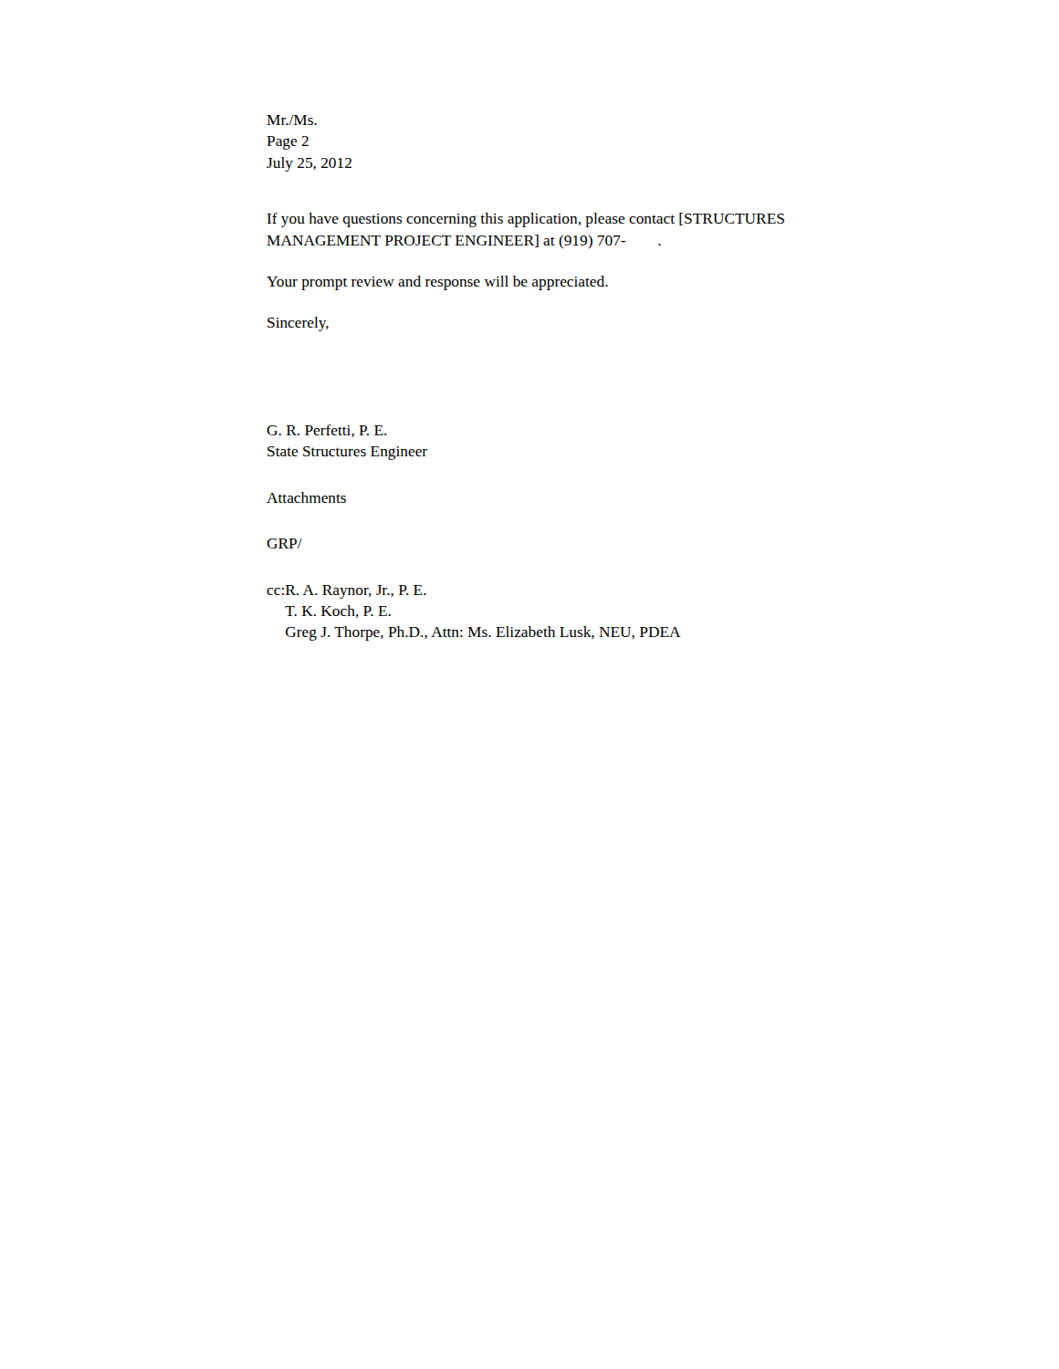Mr./Ms.
Page 2
July 25, 2012
If you have questions concerning this application, please contact [STRUCTURES MANAGEMENT PROJECT ENGINEER] at (919) 707- .
Your prompt review and response will be appreciated.
Sincerely,
G. R. Perfetti, P. E.
State Structures Engineer
Attachments
GRP/
| cc: | R. A. Raynor, Jr., P. E. T. K. Koch, P. E. Greg J. Thorpe, Ph.D., Attn: Ms. Elizabeth Lusk, NEU, PDEA |